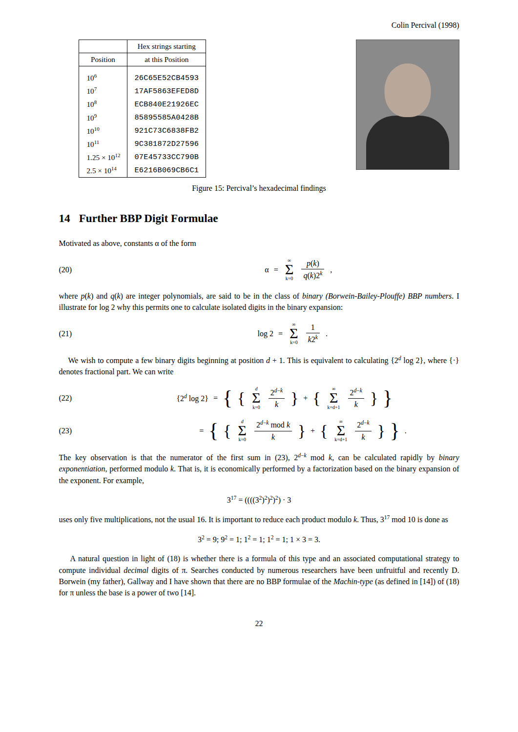Colin Percival (1998)
| | Hex strings starting |
| --- | --- |
| Position | at this Position |
| 10 6 | 26C65E52CB4593 |
| 10 7 | 17AF5863EFED8D |
| 10 8 | ECB840E21926EC |
| 10 9 | 85895585A0428B |
| 10 10 | 921C73C6838FB2 |
| 10 11 | 9C381872D27596 |
| 1.25 × 10 12 | 07E45733CC790B |
| 2.5 × 10 14 | E6216B069CB6C1 |
Figure 15: Percival’s hexadecimal findings
14 Further BBP Digit Formulae
Motivated as above, constants α of the form
(20)
α = ∞ Σ k=0 p(k) q(k)2k ,
where p(k) and q(k) are integer polynomials, are said to be in the class of binary (Borwein-Bailey-Plouffe) BBP numbers. I illustrate for log 2 why this permits one to calculate isolated digits in the binary expansion:
(21)
log 2 = ∞ Σ k=0 1 k2k .
We wish to compute a few binary digits beginning at position d + 1. This is equivalent to calculating {2d log 2}, where {·} denotes fractional part. We can write
(22)
{2d log 2} = { { d Σ k=0 2d−k k } + { ∞ Σ k=d+1 2d−k k } }
(23)
= { { d Σ k=0 2d−k mod k k } + { ∞ Σ k=d+1 2d−k k } } .
The key observation is that the numerator of the first sum in (23), 2d−k mod k, can be calculated rapidly by binary exponentiation, performed modulo k. That is, it is economically performed by a factorization based on the binary expansion of the exponent. For example,
317 = ((((32)2)2)2) · 3
uses only five multiplications, not the usual 16. It is important to reduce each product modulo k. Thus, 317 mod 10 is done as
32 = 9; 92 = 1; 12 = 1; 12 = 1; 1 × 3 = 3.
A natural question in light of (18) is whether there is a formula of this type and an associated computational strategy to compute individual decimal digits of π. Searches conducted by numerous researchers have been unfruitful and recently D. Borwein (my father), Gallway and I have shown that there are no BBP formulae of the Machin-type (as defined in [14]) of (18) for π unless the base is a power of two [14].
22